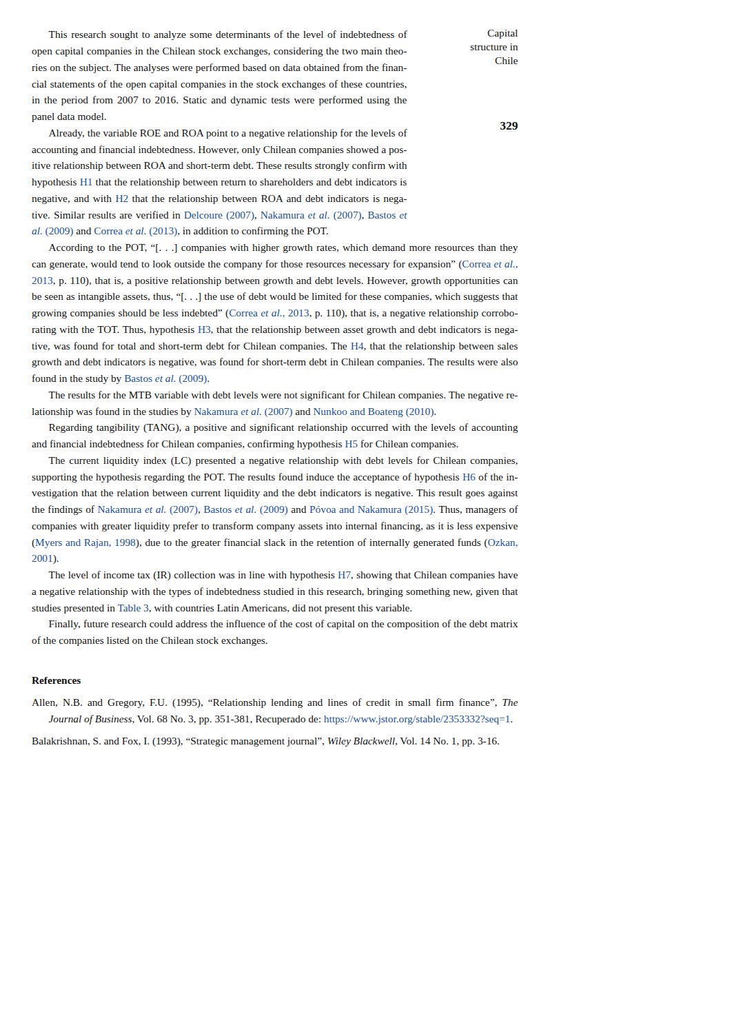Capital
structure in
Chile
This research sought to analyze some determinants of the level of indebtedness of open capital companies in the Chilean stock exchanges, considering the two main theories on the subject. The analyses were performed based on data obtained from the financial statements of the open capital companies in the stock exchanges of these countries, in the period from 2007 to 2016. Static and dynamic tests were performed using the panel data model.
329
Already, the variable ROE and ROA point to a negative relationship for the levels of accounting and financial indebtedness. However, only Chilean companies showed a positive relationship between ROA and short-term debt. These results strongly confirm with hypothesis H1 that the relationship between return to shareholders and debt indicators is negative, and with H2 that the relationship between ROA and debt indicators is negative. Similar results are verified in Delcoure (2007), Nakamura et al. (2007), Bastos et al. (2009) and Correa et al. (2013), in addition to confirming the POT.
According to the POT, “[. . .] companies with higher growth rates, which demand more resources than they can generate, would tend to look outside the company for those resources necessary for expansion” (Correa et al., 2013, p. 110), that is, a positive relationship between growth and debt levels. However, growth opportunities can be seen as intangible assets, thus, “[. . .] the use of debt would be limited for these companies, which suggests that growing companies should be less indebted” (Correa et al., 2013, p. 110), that is, a negative relationship corroborating with the TOT. Thus, hypothesis H3, that the relationship between asset growth and debt indicators is negative, was found for total and short-term debt for Chilean companies. The H4, that the relationship between sales growth and debt indicators is negative, was found for short-term debt in Chilean companies. The results were also found in the study by Bastos et al. (2009).
The results for the MTB variable with debt levels were not significant for Chilean companies. The negative relationship was found in the studies by Nakamura et al. (2007) and Nunkoo and Boateng (2010).
Regarding tangibility (TANG), a positive and significant relationship occurred with the levels of accounting and financial indebtedness for Chilean companies, confirming hypothesis H5 for Chilean companies.
The current liquidity index (LC) presented a negative relationship with debt levels for Chilean companies, supporting the hypothesis regarding the POT. The results found induce the acceptance of hypothesis H6 of the investigation that the relation between current liquidity and the debt indicators is negative. This result goes against the findings of Nakamura et al. (2007), Bastos et al. (2009) and Póvoa and Nakamura (2015). Thus, managers of companies with greater liquidity prefer to transform company assets into internal financing, as it is less expensive (Myers and Rajan, 1998), due to the greater financial slack in the retention of internally generated funds (Ozkan, 2001).
The level of income tax (IR) collection was in line with hypothesis H7, showing that Chilean companies have a negative relationship with the types of indebtedness studied in this research, bringing something new, given that studies presented in Table 3, with countries Latin Americans, did not present this variable.
Finally, future research could address the influence of the cost of capital on the composition of the debt matrix of the companies listed on the Chilean stock exchanges.
References
Allen, N.B. and Gregory, F.U. (1995), “Relationship lending and lines of credit in small firm finance”, The Journal of Business, Vol. 68 No. 3, pp. 351-381, Recuperado de: https://www.jstor.org/stable/2353332?seq=1.
Balakrishnan, S. and Fox, I. (1993), “Strategic management journal”, Wiley Blackwell, Vol. 14 No. 1, pp. 3-16.